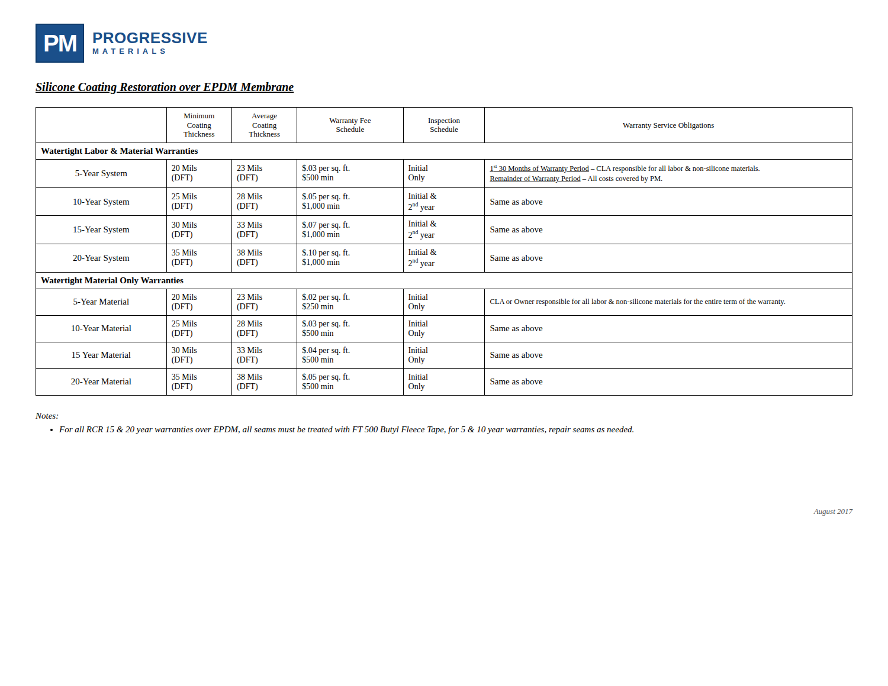PM PROGRESSIVE
MATERIALS
Silicone Coating Restoration over EPDM Membrane
| | Minimum Coating Thickness | Average Coating Thickness | Warranty Fee Schedule | Inspection Schedule | Warranty Service Obligations |
| --- | --- | --- | --- | --- | --- |
| Watertight Labor & Material Warranties |
| 5-Year System | 20 Mils (DFT) | 23 Mils (DFT) | $.03 per sq. ft. $500 min | Initial Only | 1 st 30 Months of Warranty Period – CLA responsible for all labor & non-silicone materials. Remainder of Warranty Period – All costs covered by PM. |
| 10-Year System | 25 Mils (DFT) | 28 Mils (DFT) | $.05 per sq. ft. $1,000 min | Initial & 2 nd year | Same as above |
| 15-Year System | 30 Mils (DFT) | 33 Mils (DFT) | $.07 per sq. ft. $1,000 min | Initial & 2 nd year | Same as above |
| 20-Year System | 35 Mils (DFT) | 38 Mils (DFT) | $.10 per sq. ft. $1,000 min | Initial & 2 nd year | Same as above |
| Watertight Material Only Warranties |
| 5-Year Material | 20 Mils (DFT) | 23 Mils (DFT) | $.02 per sq. ft. $250 min | Initial Only | CLA or Owner responsible for all labor & non-silicone materials for the entire term of the warranty. |
| 10-Year Material | 25 Mils (DFT) | 28 Mils (DFT) | $.03 per sq. ft. $500 min | Initial Only | Same as above |
| 15 Year Material | 30 Mils (DFT) | 33 Mils (DFT) | $.04 per sq. ft. $500 min | Initial Only | Same as above |
| 20-Year Material | 35 Mils (DFT) | 38 Mils (DFT) | $.05 per sq. ft. $500 min | Initial Only | Same as above |
Notes:
For all RCR 15 & 20 year warranties over EPDM, all seams must be treated with FT 500 Butyl Fleece Tape, for 5 & 10 year warranties, repair seams as needed.
August 2017